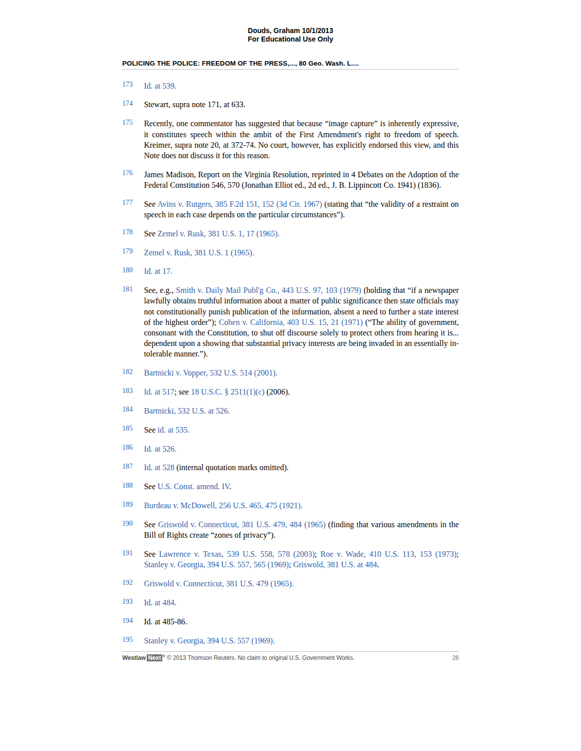Douds, Graham 10/1/2013
For Educational Use Only
POLICING THE POLICE: FREEDOM OF THE PRESS,..., 80 Geo. Wash. L....
173
Id. at 539.
174
Stewart, supra note 171, at 633.
175
Recently, one commentator has suggested that because “image capture” is inherently expressive, it constitutes speech within the ambit of the First Amendment's right to freedom of speech. Kreimer, supra note 20, at 372-74. No court, however, has explicitly endorsed this view, and this Note does not discuss it for this reason.
176
James Madison, Report on the Virginia Resolution, reprinted in 4 Debates on the Adoption of the Federal Constitution 546, 570 (Jonathan Elliot ed., 2d ed., J. B. Lippincott Co. 1941) (1836).
177
See Avins v. Rutgers, 385 F.2d 151, 152 (3d Cir. 1967) (stating that “the validity of a restraint on speech in each case depends on the particular circumstances”).
178
See Zemel v. Rusk, 381 U.S. 1, 17 (1965).
179
Zemel v. Rusk, 381 U.S. 1 (1965).
180
Id. at 17.
181
See, e.g., Smith v. Daily Mail Publ'g Co., 443 U.S. 97, 103 (1979) (holding that “if a newspaper lawfully obtains truthful information about a matter of public significance then state officials may not constitutionally punish publication of the information, absent a need to further a state interest of the highest order”); Cohen v. California, 403 U.S. 15, 21 (1971) (“The ability of government, consonant with the Constitution, to shut off discourse solely to protect others from hearing it is... dependent upon a showing that substantial privacy interests are being invaded in an essentially intolerable manner.”).
182
Bartnicki v. Vopper, 532 U.S. 514 (2001).
183
Id. at 517; see 18 U.S.C. § 2511(1)(c) (2006).
184
Bartnicki, 532 U.S. at 526.
185
See id. at 535.
186
Id. at 526.
187
Id. at 528 (internal quotation marks omitted).
188
See U.S. Const. amend. IV.
189
Burdeau v. McDowell, 256 U.S. 465, 475 (1921).
190
See Griswold v. Connecticut, 381 U.S. 479, 484 (1965) (finding that various amendments in the Bill of Rights create “zones of privacy”).
191
See Lawrence v. Texas, 539 U.S. 558, 578 (2003); Roe v. Wade, 410 U.S. 113, 153 (1973); Stanley v. Georgia, 394 U.S. 557, 565 (1969); Griswold, 381 U.S. at 484.
192
Griswold v. Connecticut, 381 U.S. 479 (1965).
193
Id. at 484.
194
Id. at 485-86.
195
Stanley v. Georgia, 394 U.S. 557 (1969).
WestlawNext® © 2013 Thomson Reuters. No claim to original U.S. Government Works.
26